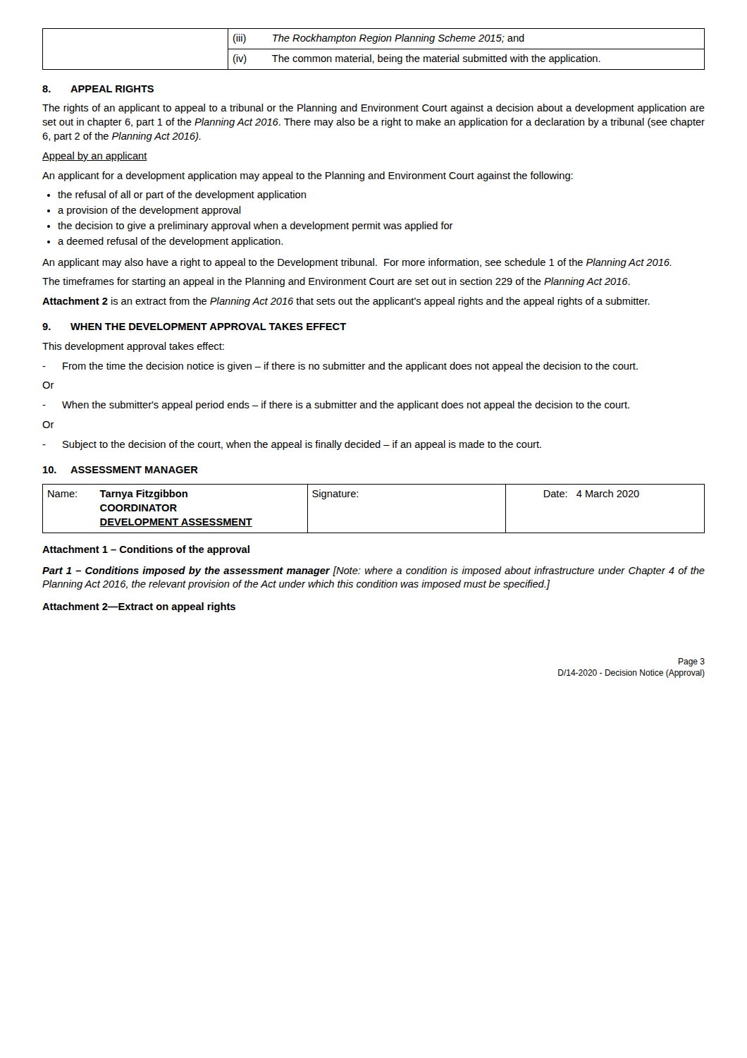| | (iii) | The Rockhampton Region Planning Scheme 2015; and |
| (iv) | The common material, being the material submitted with the application. |
8. APPEAL RIGHTS
The rights of an applicant to appeal to a tribunal or the Planning and Environment Court against a decision about a development application are set out in chapter 6, part 1 of the Planning Act 2016. There may also be a right to make an application for a declaration by a tribunal (see chapter 6, part 2 of the Planning Act 2016).
Appeal by an applicant
An applicant for a development application may appeal to the Planning and Environment Court against the following:
the refusal of all or part of the development application
a provision of the development approval
the decision to give a preliminary approval when a development permit was applied for
a deemed refusal of the development application.
An applicant may also have a right to appeal to the Development tribunal. For more information, see schedule 1 of the Planning Act 2016.
The timeframes for starting an appeal in the Planning and Environment Court are set out in section 229 of the Planning Act 2016.
Attachment 2 is an extract from the Planning Act 2016 that sets out the applicant's appeal rights and the appeal rights of a submitter.
9. WHEN THE DEVELOPMENT APPROVAL TAKES EFFECT
This development approval takes effect:
-
From the time the decision notice is given – if there is no submitter and the applicant does not appeal the decision to the court.
Or
-
When the submitter's appeal period ends – if there is a submitter and the applicant does not appeal the decision to the court.
Or
-
Subject to the decision of the court, when the appeal is finally decided – if an appeal is made to the court.
10. ASSESSMENT MANAGER
| Name: | Tarnya Fitzgibbon COORDINATOR DEVELOPMENT ASSESSMENT | Signature: | Date: | 4 March 2020 |
Attachment 1 – Conditions of the approval
Part 1 – Conditions imposed by the assessment manager [Note: where a condition is imposed about infrastructure under Chapter 4 of the Planning Act 2016, the relevant provision of the Act under which this condition was imposed must be specified.]
Attachment 2—Extract on appeal rights
Page 3
D/14-2020 - Decision Notice (Approval)